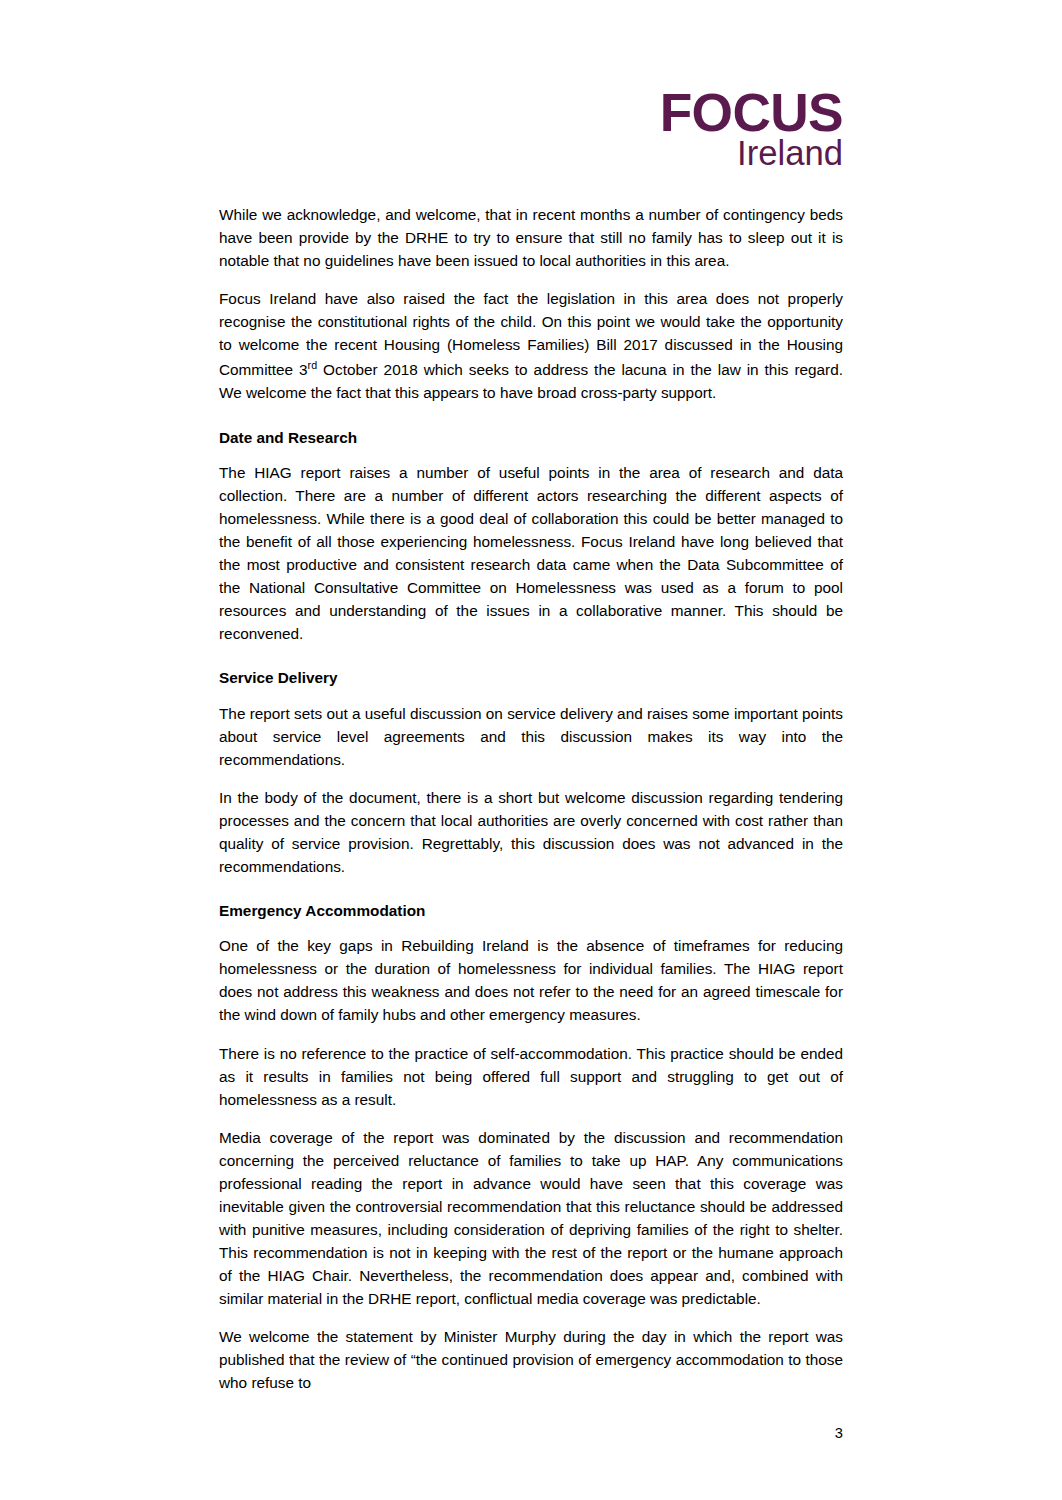FOCUS Ireland
While we acknowledge, and welcome, that in recent months a number of contingency beds have been provide by the DRHE to try to ensure that still no family has to sleep out it is notable that no guidelines have been issued to local authorities in this area.
Focus Ireland have also raised the fact the legislation in this area does not properly recognise the constitutional rights of the child. On this point we would take the opportunity to welcome the recent Housing (Homeless Families) Bill 2017 discussed in the Housing Committee 3rd October 2018 which seeks to address the lacuna in the law in this regard. We welcome the fact that this appears to have broad cross-party support.
Date and Research
The HIAG report raises a number of useful points in the area of research and data collection. There are a number of different actors researching the different aspects of homelessness. While there is a good deal of collaboration this could be better managed to the benefit of all those experiencing homelessness. Focus Ireland have long believed that the most productive and consistent research data came when the Data Subcommittee of the National Consultative Committee on Homelessness was used as a forum to pool resources and understanding of the issues in a collaborative manner. This should be reconvened.
Service Delivery
The report sets out a useful discussion on service delivery and raises some important points about service level agreements and this discussion makes its way into the recommendations.
In the body of the document, there is a short but welcome discussion regarding tendering processes and the concern that local authorities are overly concerned with cost rather than quality of service provision. Regrettably, this discussion does was not advanced in the recommendations.
Emergency Accommodation
One of the key gaps in Rebuilding Ireland is the absence of timeframes for reducing homelessness or the duration of homelessness for individual families. The HIAG report does not address this weakness and does not refer to the need for an agreed timescale for the wind down of family hubs and other emergency measures.
There is no reference to the practice of self-accommodation. This practice should be ended as it results in families not being offered full support and struggling to get out of homelessness as a result.
Media coverage of the report was dominated by the discussion and recommendation concerning the perceived reluctance of families to take up HAP. Any communications professional reading the report in advance would have seen that this coverage was inevitable given the controversial recommendation that this reluctance should be addressed with punitive measures, including consideration of depriving families of the right to shelter. This recommendation is not in keeping with the rest of the report or the humane approach of the HIAG Chair. Nevertheless, the recommendation does appear and, combined with similar material in the DRHE report, conflictual media coverage was predictable.
We welcome the statement by Minister Murphy during the day in which the report was published that the review of “the continued provision of emergency accommodation to those who refuse to
3